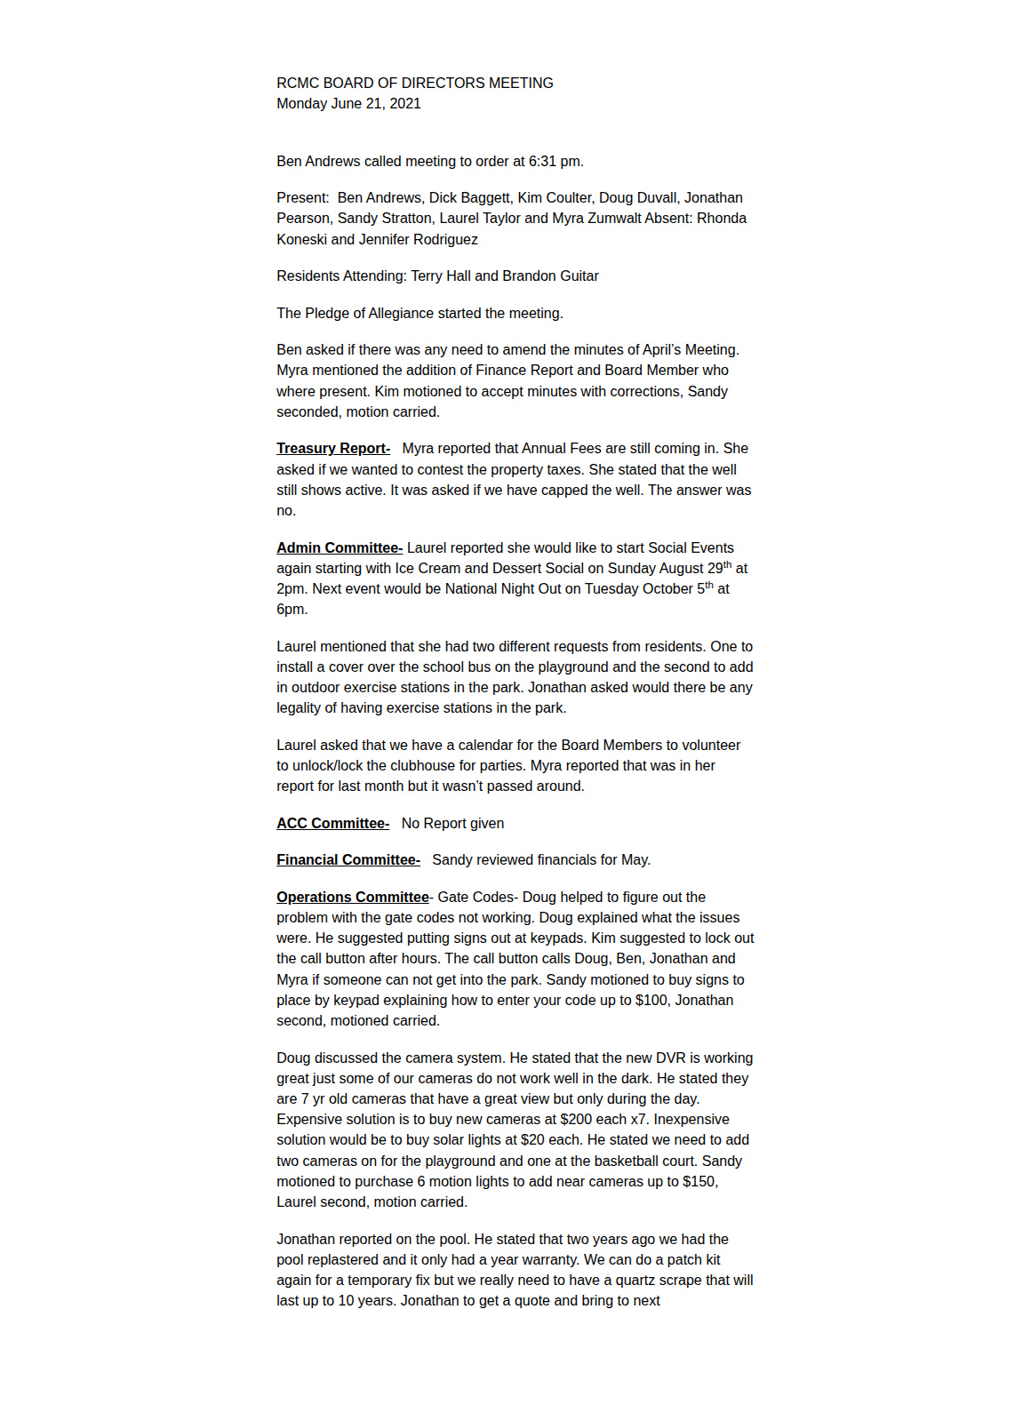RCMC BOARD OF DIRECTORS MEETING
Monday June 21, 2021
Ben Andrews called meeting to order at 6:31 pm.
Present: Ben Andrews, Dick Baggett, Kim Coulter, Doug Duvall, Jonathan Pearson, Sandy Stratton, Laurel Taylor and Myra Zumwalt Absent: Rhonda Koneski and Jennifer Rodriguez
Residents Attending: Terry Hall and Brandon Guitar
The Pledge of Allegiance started the meeting.
Ben asked if there was any need to amend the minutes of April’s Meeting. Myra mentioned the addition of Finance Report and Board Member who where present. Kim motioned to accept minutes with corrections, Sandy seconded, motion carried.
Treasury Report- Myra reported that Annual Fees are still coming in. She asked if we wanted to contest the property taxes. She stated that the well still shows active. It was asked if we have capped the well. The answer was no.
Admin Committee- Laurel reported she would like to start Social Events again starting with Ice Cream and Dessert Social on Sunday August 29th at 2pm. Next event would be National Night Out on Tuesday October 5th at 6pm.
Laurel mentioned that she had two different requests from residents. One to install a cover over the school bus on the playground and the second to add in outdoor exercise stations in the park. Jonathan asked would there be any legality of having exercise stations in the park.
Laurel asked that we have a calendar for the Board Members to volunteer to unlock/lock the clubhouse for parties. Myra reported that was in her report for last month but it wasn’t passed around.
ACC Committee- No Report given
Financial Committee- Sandy reviewed financials for May.
Operations Committee- Gate Codes- Doug helped to figure out the problem with the gate codes not working. Doug explained what the issues were. He suggested putting signs out at keypads. Kim suggested to lock out the call button after hours. The call button calls Doug, Ben, Jonathan and Myra if someone can not get into the park. Sandy motioned to buy signs to place by keypad explaining how to enter your code up to $100, Jonathan second, motioned carried.
Doug discussed the camera system. He stated that the new DVR is working great just some of our cameras do not work well in the dark. He stated they are 7 yr old cameras that have a great view but only during the day. Expensive solution is to buy new cameras at $200 each x7. Inexpensive solution would be to buy solar lights at $20 each. He stated we need to add two cameras on for the playground and one at the basketball court. Sandy motioned to purchase 6 motion lights to add near cameras up to $150, Laurel second, motion carried.
Jonathan reported on the pool. He stated that two years ago we had the pool replastered and it only had a year warranty. We can do a patch kit again for a temporary fix but we really need to have a quartz scrape that will last up to 10 years. Jonathan to get a quote and bring to next